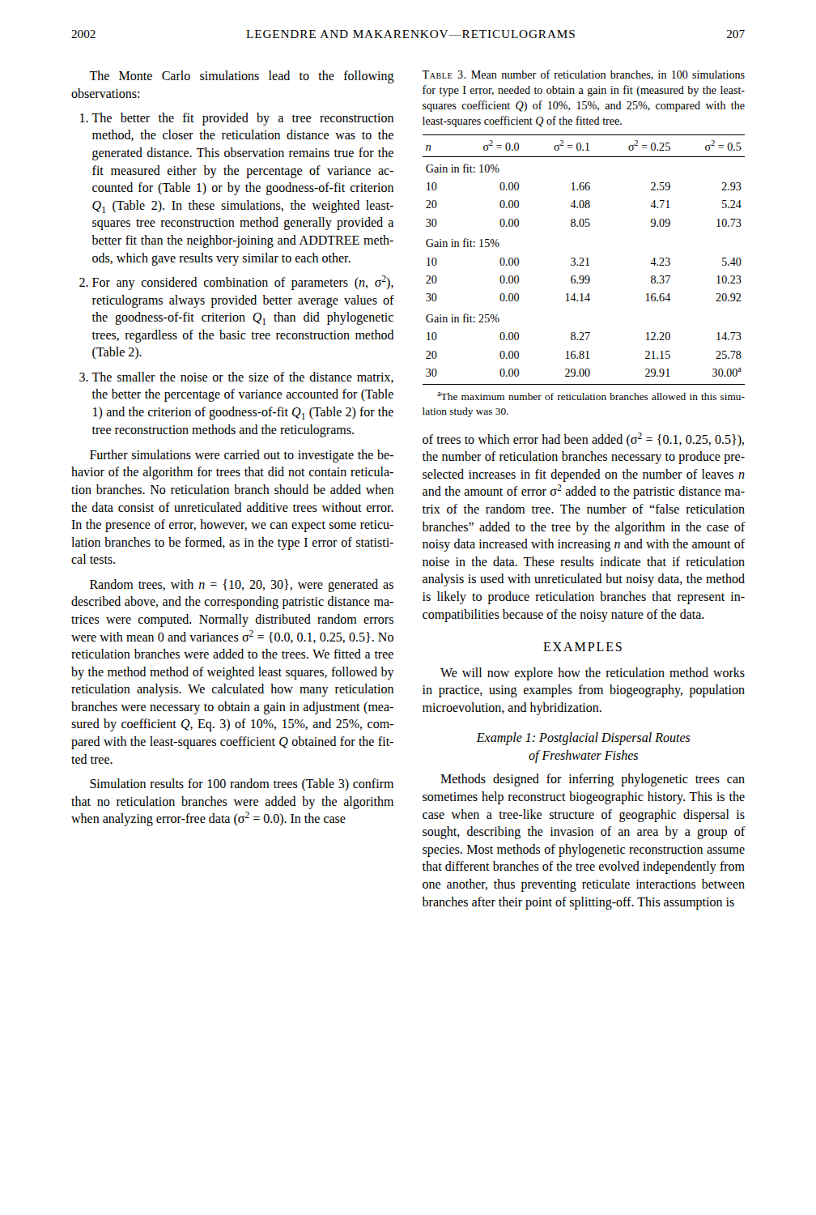2002 Legendre and Makarenkov—Reticulograms 207
The Monte Carlo simulations lead to the following observations:
The better the fit provided by a tree reconstruction method, the closer the reticulation distance was to the generated distance. This observation remains true for the fit measured either by the percentage of variance accounted for (Table 1) or by the goodness-of-fit criterion Q1 (Table 2). In these simulations, the weighted least-squares tree reconstruction method generally provided a better fit than the neighbor-joining and ADDTREE methods, which gave results very similar to each other.
For any considered combination of parameters (n, σ2), reticulograms always provided better average values of the goodness-of-fit criterion Q1 than did phylogenetic trees, regardless of the basic tree reconstruction method (Table 2).
The smaller the noise or the size of the distance matrix, the better the percentage of variance accounted for (Table 1) and the criterion of goodness-of-fit Q1 (Table 2) for the tree reconstruction methods and the reticulograms.
Further simulations were carried out to investigate the behavior of the algorithm for trees that did not contain reticulation branches. No reticulation branch should be added when the data consist of unreticulated additive trees without error. In the presence of error, however, we can expect some reticulation branches to be formed, as in the type I error of statistical tests.
Random trees, with n = {10, 20, 30}, were generated as described above, and the corresponding patristic distance matrices were computed. Normally distributed random errors were with mean 0 and variances σ2 = {0.0, 0.1, 0.25, 0.5}. No reticulation branches were added to the trees. We fitted a tree by the method method of weighted least squares, followed by reticulation analysis. We calculated how many reticulation branches were necessary to obtain a gain in adjustment (measured by coefficient Q, Eq. 3) of 10%, 15%, and 25%, compared with the least-squares coefficient Q obtained for the fitted tree.
Simulation results for 100 random trees (Table 3) confirm that no reticulation branches were added by the algorithm when analyzing error-free data (σ2 = 0.0). In the case
Table 3. Mean number of reticulation branches, in 100 simulations for type I error, needed to obtain a gain in fit (measured by the least-squares coefficient Q) of 10%, 15%, and 25%, compared with the least-squares coefficient Q of the fitted tree.
| n | σ 2 = 0.0 | σ 2 = 0.1 | σ 2 = 0.25 | σ 2 = 0.5 |
| --- | --- | --- | --- | --- |
| Gain in fit: 10% |
| 10 | 0.00 | 1.66 | 2.59 | 2.93 |
| 20 | 0.00 | 4.08 | 4.71 | 5.24 |
| 30 | 0.00 | 8.05 | 9.09 | 10.73 |
| Gain in fit: 15% |
| 10 | 0.00 | 3.21 | 4.23 | 5.40 |
| 20 | 0.00 | 6.99 | 8.37 | 10.23 |
| 30 | 0.00 | 14.14 | 16.64 | 20.92 |
| Gain in fit: 25% |
| 10 | 0.00 | 8.27 | 12.20 | 14.73 |
| 20 | 0.00 | 16.81 | 21.15 | 25.78 |
| 30 | 0.00 | 29.00 | 29.91 | 30.00 a |
aThe maximum number of reticulation branches allowed in this simulation study was 30.
of trees to which error had been added (σ2 = {0.1, 0.25, 0.5}), the number of reticulation branches necessary to produce preselected increases in fit depended on the number of leaves n and the amount of error σ2 added to the patristic distance matrix of the random tree. The number of “false reticulation branches” added to the tree by the algorithm in the case of noisy data increased with increasing n and with the amount of noise in the data. These results indicate that if reticulation analysis is used with unreticulated but noisy data, the method is likely to produce reticulation branches that represent incompatibilities because of the noisy nature of the data.
Examples
We will now explore how the reticulation method works in practice, using examples from biogeography, population microevolution, and hybridization.
Example 1: Postglacial Dispersal Routes
of Freshwater Fishes
Methods designed for inferring phylogenetic trees can sometimes help reconstruct biogeographic history. This is the case when a tree-like structure of geographic dispersal is sought, describing the invasion of an area by a group of species. Most methods of phylogenetic reconstruction assume that different branches of the tree evolved independently from one another, thus preventing reticulate interactions between branches after their point of splitting-off. This assumption is